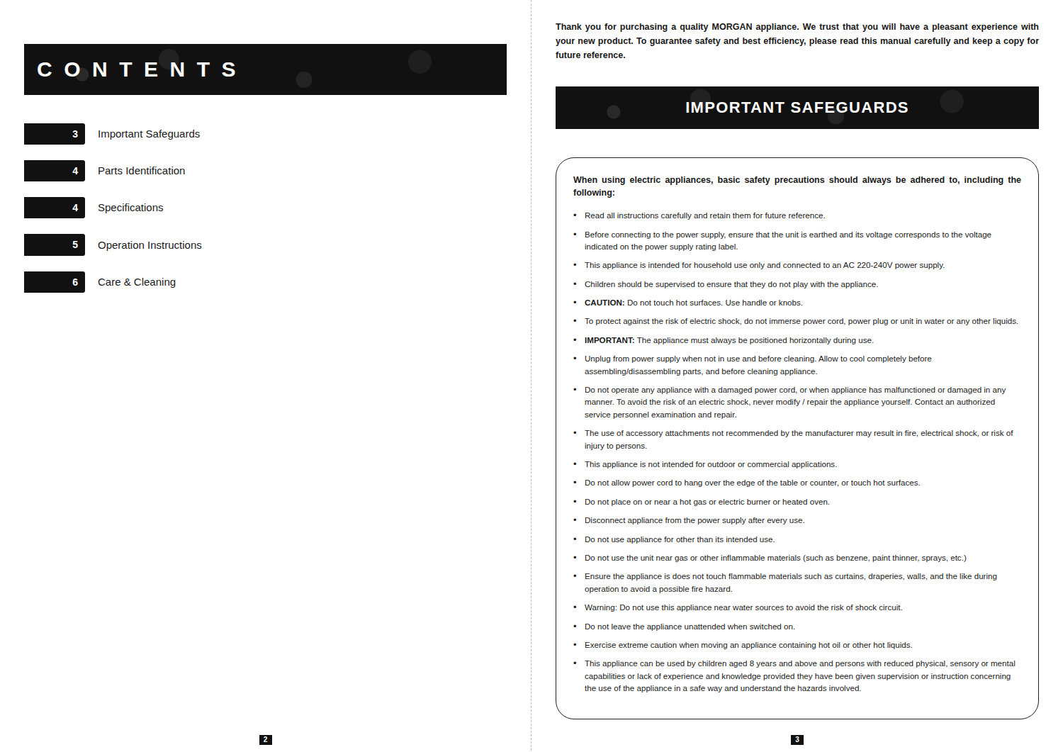CONTENTS
3 Important Safeguards
4 Parts Identification
4 Specifications
5 Operation Instructions
6 Care & Cleaning
2
Thank you for purchasing a quality MORGAN appliance. We trust that you will have a pleasant experience with your new product. To guarantee safety and best efficiency, please read this manual carefully and keep a copy for future reference.
IMPORTANT SAFEGUARDS
When using electric appliances, basic safety precautions should always be adhered to, including the following:
Read all instructions carefully and retain them for future reference.
Before connecting to the power supply, ensure that the unit is earthed and its voltage corresponds to the voltage indicated on the power supply rating label.
This appliance is intended for household use only and connected to an AC 220-240V power supply.
Children should be supervised to ensure that they do not play with the appliance.
CAUTION: Do not touch hot surfaces. Use handle or knobs.
To protect against the risk of electric shock, do not immerse power cord, power plug or unit in water or any other liquids.
IMPORTANT: The appliance must always be positioned horizontally during use.
Unplug from power supply when not in use and before cleaning. Allow to cool completely before assembling/disassembling parts, and before cleaning appliance.
Do not operate any appliance with a damaged power cord, or when appliance has malfunctioned or damaged in any manner. To avoid the risk of an electric shock, never modify / repair the appliance yourself. Contact an authorized service personnel examination and repair.
The use of accessory attachments not recommended by the manufacturer may result in fire, electrical shock, or risk of injury to persons.
This appliance is not intended for outdoor or commercial applications.
Do not allow power cord to hang over the edge of the table or counter, or touch hot surfaces.
Do not place on or near a hot gas or electric burner or heated oven.
Disconnect appliance from the power supply after every use.
Do not use appliance for other than its intended use.
Do not use the unit near gas or other inflammable materials (such as benzene, paint thinner, sprays, etc.)
Ensure the appliance is does not touch flammable materials such as curtains, draperies, walls, and the like during operation to avoid a possible fire hazard.
Warning: Do not use this appliance near water sources to avoid the risk of shock circuit.
Do not leave the appliance unattended when switched on.
Exercise extreme caution when moving an appliance containing hot oil or other hot liquids.
This appliance can be used by children aged 8 years and above and persons with reduced physical, sensory or mental capabilities or lack of experience and knowledge provided they have been given supervision or instruction concerning the use of the appliance in a safe way and understand the hazards involved.
3